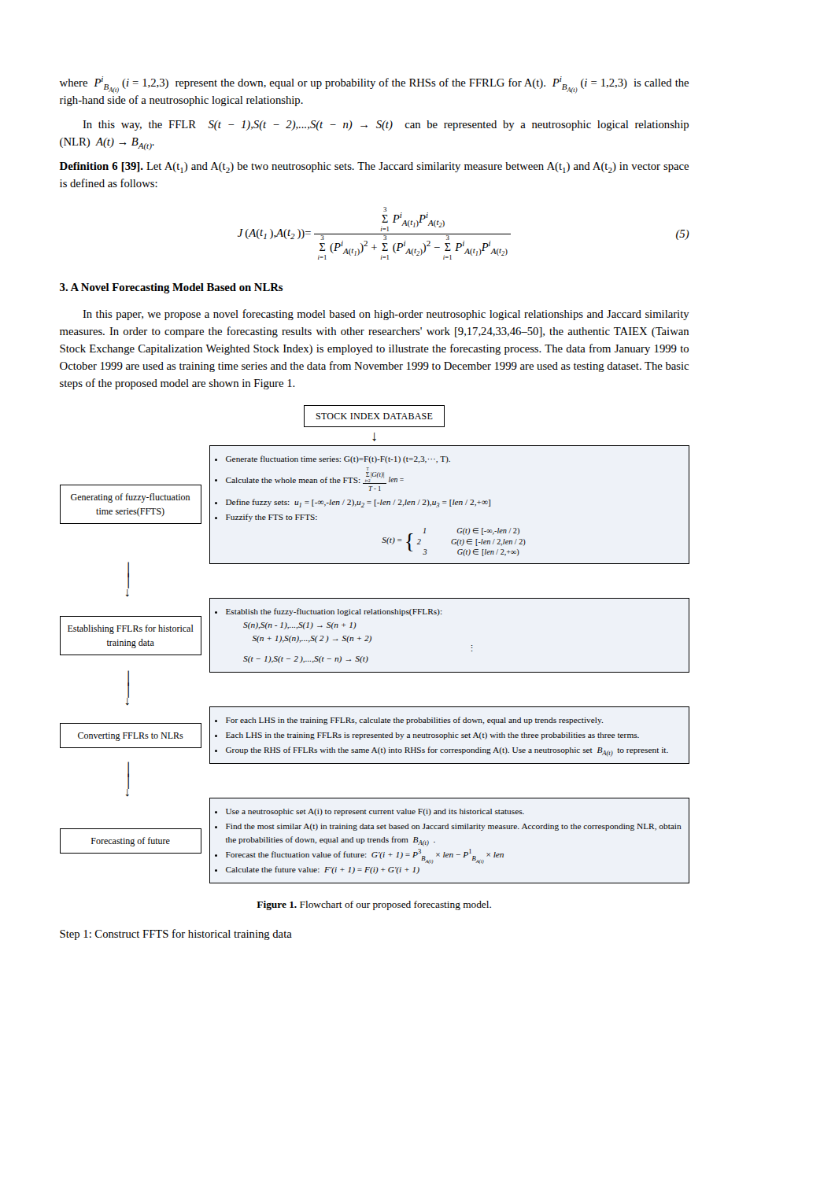where PiBA(t) (i = 1,2,3) represent the down, equal or up probability of the RHSs of the FFRLG for A(t). PiBA(t) (i = 1,2,3) is called the righ-hand side of a neutrosophic logical relationship.
In this way, the FFLR S(t − 1),S(t − 2),...,S(t − n) → S(t) can be represented by a neutrosophic logical relationship (NLR) A(t) → BA(t).
Definition 6 [39]. Let A(t1) and A(t2) be two neutrosophic sets. The Jaccard similarity measure between A(t1) and A(t2) in vector space is defined as follows:
J (A(t1 ),A(t2 ))= 3
Σ
i=1 PiA(t1)PiA(t2) 3
Σ
i=1 (PiA(t1))2 + 3
Σ
i=1 (PiA(t2))2 − 3
Σ
i=1 PiA(t1)PiA(t2) (5)
3. A Novel Forecasting Model Based on NLRs
In this paper, we propose a novel forecasting model based on high-order neutrosophic logical relationships and Jaccard similarity measures. In order to compare the forecasting results with other researchers' work [9,17,24,33,46–50], the authentic TAIEX (Taiwan Stock Exchange Capitalization Weighted Stock Index) is employed to illustrate the forecasting process. The data from January 1999 to October 1999 are used as training time series and the data from November 1999 to December 1999 are used as testing dataset. The basic steps of the proposed model are shown in Figure 1.
STOCK INDEX DATABASE
↓
Generating of fuzzy-fluctuation time series(FFTS)
Generate fluctuation time series: G(t)=F(t)-F(t-1) (t=2,3,···, T).
Calculate the whole mean of the FTS: T
Σ
t=2|G(t)| T - 1 len =
Define fuzzy sets: u1 = [-∞,-len / 2),u2 = [-len / 2,len / 2),u3 = [len / 2,+∞]
Fuzzify the FTS to FFTS:
S(t) = { 1 G(t) ∈ [-∞,-len / 2) 2 G(t) ∈ [-len / 2,len / 2) 3 G(t) ∈ [len / 2,+∞)
│
│
↓
Establishing FFLRs for historical training data
Establish the fuzzy-fluctuation logical relationships(FFLRs):
S(n),S(n - 1),...,S(1) → S(n + 1)
S(n + 1),S(n),...,S( 2 ) → S(n + 2)
⋮
S(t − 1),S(t − 2 ),...,S(t − n) → S(t)
│
│
↓
Converting FFLRs to NLRs
For each LHS in the training FFLRs, calculate the probabilities of down, equal and up trends respectively.
Each LHS in the training FFLRs is represented by a neutrosophic set A(t) with the three probabilities as three terms.
Group the RHS of FFLRs with the same A(t) into RHSs for corresponding A(t). Use a neutrosophic set BA(t) to represent it.
│
│
↓
Forecasting of future
Use a neutrosophic set A(i) to represent current value F(i) and its historical statuses.
Find the most similar A(t) in training data set based on Jaccard similarity measure. According to the corresponding NLR, obtain the probabilities of down, equal and up trends from BA(t) .
Forecast the fluctuation value of future: G'(i + 1) = P3BA(i) × len − P1BA(i) × len
Calculate the future value: F'(i + 1) = F(i) + G'(i + 1)
Figure 1. Flowchart of our proposed forecasting model.
Step 1: Construct FFTS for historical training data